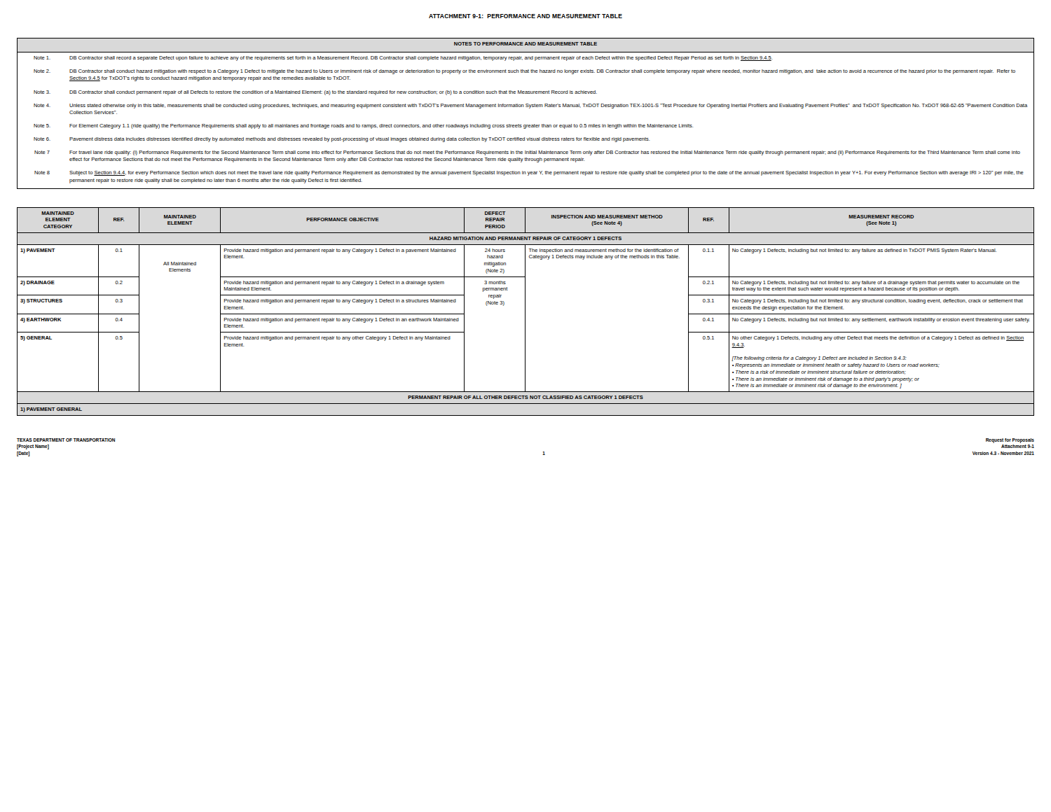ATTACHMENT 9-1: PERFORMANCE AND MEASUREMENT TABLE
| NOTES TO PERFORMANCE AND MEASUREMENT TABLE |
| Note 1. | DB Contractor shall record a separate Defect upon failure to achieve any of the requirements set forth in a Measurement Record. DB Contractor shall complete hazard mitigation, temporary repair, and permanent repair of each Defect within the specified Defect Repair Period as set forth in Section 9.4.5 . |
| Note 2. | DB Contractor shall conduct hazard mitigation with respect to a Category 1 Defect to mitigate the hazard to Users or imminent risk of damage or deterioration to property or the environment such that the hazard no longer exists. DB Contractor shall complete temporary repair where needed, monitor hazard mitigation, and take action to avoid a recurrence of the hazard prior to the permanent repair. Refer to Section 9.4.5 for TxDOT's rights to conduct hazard mitigation and temporary repair and the remedies available to TxDOT. |
| Note 3. | DB Contractor shall conduct permanent repair of all Defects to restore the condition of a Maintained Element: (a) to the standard required for new construction; or (b) to a condition such that the Measurement Record is achieved. |
| Note 4. | Unless stated otherwise only in this table, measurements shall be conducted using procedures, techniques, and measuring equipment consistent with TxDOT's Pavement Management Information System Rater's Manual, TxDOT Designation TEX-1001-S "Test Procedure for Operating Inertial Profilers and Evaluating Pavement Profiles" and TxDOT Specification No. TxDOT 968-62-65 "Pavement Condition Data Collection Services". |
| Note 5. | For Element Category 1.1 (ride quality) the Performance Requirements shall apply to all mainlanes and frontage roads and to ramps, direct connectors, and other roadways including cross streets greater than or equal to 0.5 miles in length within the Maintenance Limits. |
| Note 6. | Pavement distress data includes distresses identified directly by automated methods and distresses revealed by post-processing of visual images obtained during data collection by TxDOT certified visual distress raters for flexible and rigid pavements. |
| Note 7 | For travel lane ride quality: (i) Performance Requirements for the Second Maintenance Term shall come into effect for Performance Sections that do not meet the Performance Requirements in the Initial Maintenance Term only after DB Contractor has restored the Initial Maintenance Term ride quality through permanent repair; and (ii) Performance Requirements for the Third Maintenance Term shall come into effect for Performance Sections that do not meet the Performance Requirements in the Second Maintenance Term only after DB Contractor has restored the Second Maintenance Term ride quality through permanent repair. |
| Note 8 | Subject to Section 9.4.4 , for every Performance Section which does not meet the travel lane ride quality Performance Requirement as demonstrated by the annual pavement Specialist Inspection in year Y, the permanent repair to restore ride quality shall be completed prior to the date of the annual pavement Specialist Inspection in year Y+1. For every Performance Section with average IRI > 120" per mile, the permanent repair to restore ride quality shall be completed no later than 6 months after the ride quality Defect is first identified. |
| MAINTAINED ELEMENT CATEGORY | REF. | MAINTAINED ELEMENT | PERFORMANCE OBJECTIVE | DEFECT REPAIR PERIOD | INSPECTION AND MEASUREMENT METHOD (See Note 4) | REF. | MEASUREMENT RECORD (See Note 1) |
| --- | --- | --- | --- | --- | --- | --- | --- |
| HAZARD MITIGATION AND PERMANENT REPAIR OF CATEGORY 1 DEFECTS |
| 1) PAVEMENT | 0.1 | All Maintained Elements | Provide hazard mitigation and permanent repair to any Category 1 Defect in a pavement Maintained Element. | 24 hours hazard mitigation (Note 2) | The inspection and measurement method for the identification of Category 1 Defects may include any of the methods in this Table. | 0.1.1 | No Category 1 Defects, including but not limited to: any failure as defined in TxDOT PMIS System Rater's Manual. |
| 2) DRAINAGE | 0.2 | Provide hazard mitigation and permanent repair to any Category 1 Defect in a drainage system Maintained Element. | 3 months permanent repair (Note 3) | 0.2.1 | No Category 1 Defects, including but not limited to: any failure of a drainage system that permits water to accumulate on the travel way to the extent that such water would represent a hazard because of its position or depth. |
| 3) STRUCTURES | 0.3 | Provide hazard mitigation and permanent repair to any Category 1 Defect in a structures Maintained Element. | 0.3.1 | No Category 1 Defects, including but not limited to: any structural condition, loading event, deflection, crack or settlement that exceeds the design expectation for the Element. |
| 4) EARTHWORK | 0.4 | Provide hazard mitigation and permanent repair to any Category 1 Defect in an earthwork Maintained Element. | 0.4.1 | No Category 1 Defects, including but not limited to: any settlement, earthwork instability or erosion event threatening user safety. |
| 5) GENERAL | 0.5 | Provide hazard mitigation and permanent repair to any other Category 1 Defect in any Maintained Element. | 0.5.1 | No other Category 1 Defects, including any other Defect that meets the definition of a Category 1 Defect as defined in Section 9.4.3 . [The following criteria for a Category 1 Defect are included in Section 9.4.3: • Represents an immediate or imminent health or safety hazard to Users or road workers; • There is a risk of immediate or imminent structural failure or deterioration; • There is an immediate or imminent risk of damage to a third party's property; or • There is an immediate or imminent risk of damage to the environment. ] |
| PERMANENT REPAIR OF ALL OTHER DEFECTS NOT CLASSIFIED AS CATEGORY 1 DEFECTS |
| 1) PAVEMENT GENERAL |
TEXAS DEPARTMENT OF TRANSPORTATION
[Project Name]
[Date]
1
Request for Proposals
Attachment 9-1
Version 4.3 - November 2021